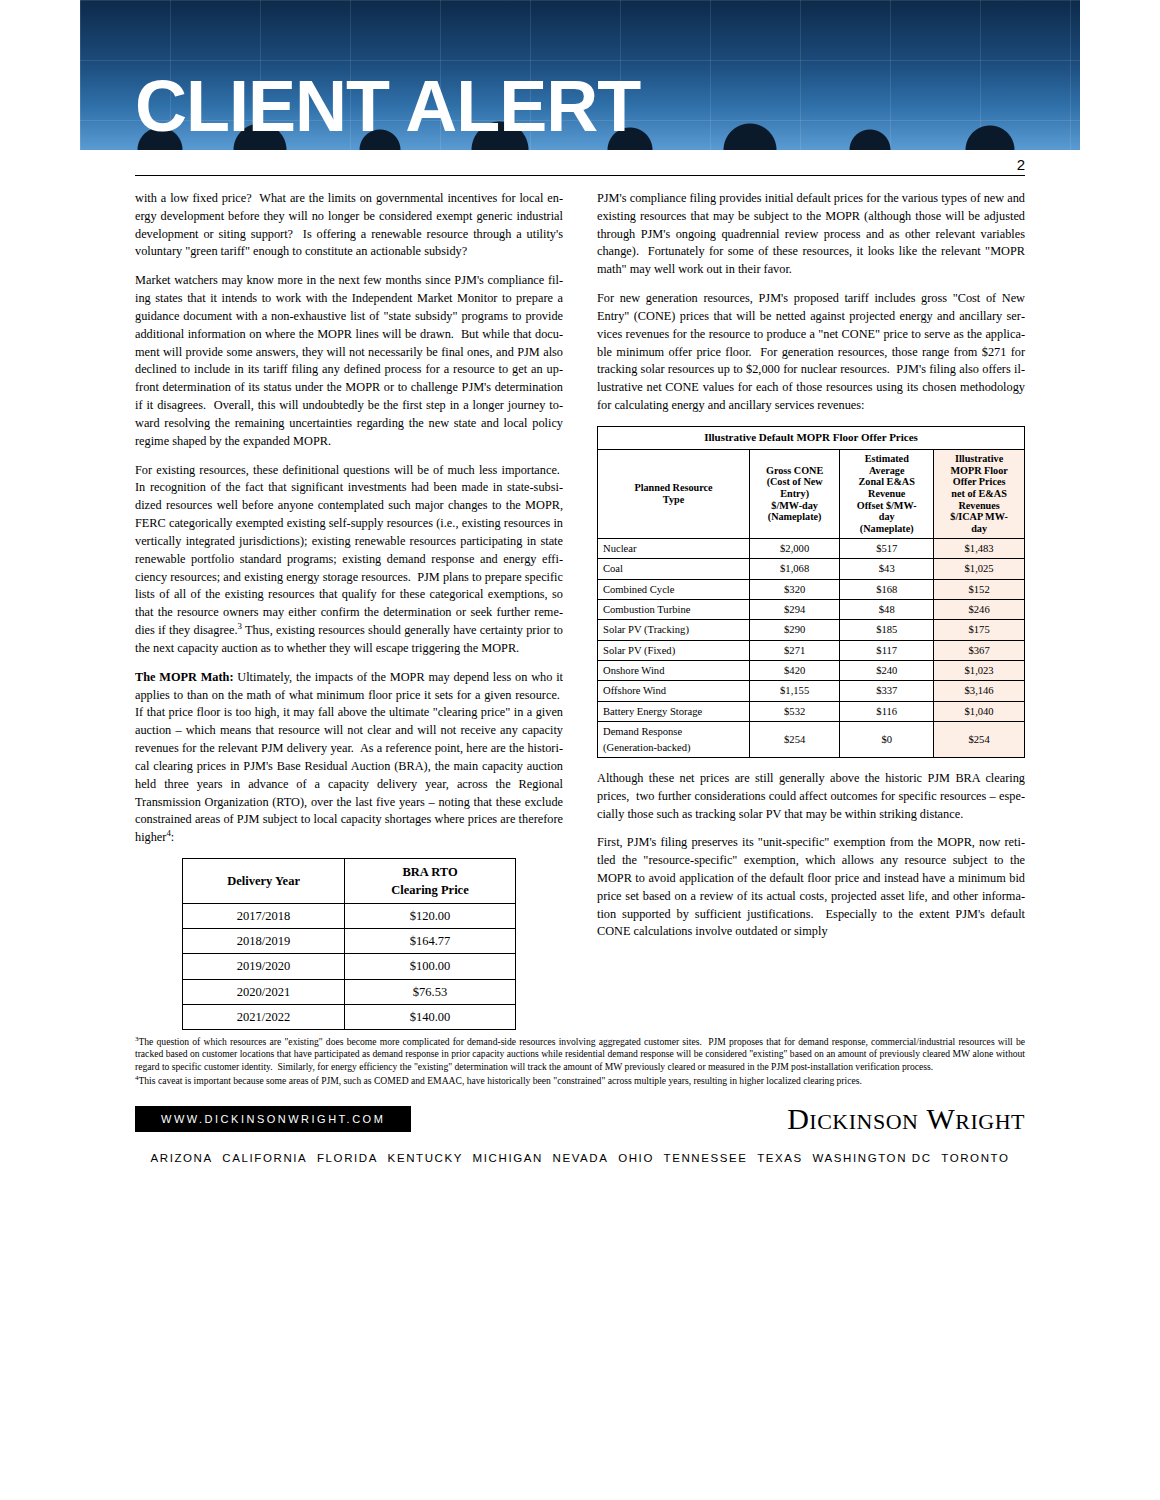CLIENT ALERT
2
with a low fixed price? What are the limits on governmental incentives for local energy development before they will no longer be considered exempt generic industrial development or siting support? Is offering a renewable resource through a utility's voluntary "green tariff" enough to constitute an actionable subsidy?
Market watchers may know more in the next few months since PJM's compliance filing states that it intends to work with the Independent Market Monitor to prepare a guidance document with a non-exhaustive list of "state subsidy" programs to provide additional information on where the MOPR lines will be drawn. But while that document will provide some answers, they will not necessarily be final ones, and PJM also declined to include in its tariff filing any defined process for a resource to get an up-front determination of its status under the MOPR or to challenge PJM's determination if it disagrees. Overall, this will undoubtedly be the first step in a longer journey toward resolving the remaining uncertainties regarding the new state and local policy regime shaped by the expanded MOPR.
For existing resources, these definitional questions will be of much less importance. In recognition of the fact that significant investments had been made in state-subsidized resources well before anyone contemplated such major changes to the MOPR, FERC categorically exempted existing self-supply resources (i.e., existing resources in vertically integrated jurisdictions); existing renewable resources participating in state renewable portfolio standard programs; existing demand response and energy efficiency resources; and existing energy storage resources. PJM plans to prepare specific lists of all of the existing resources that qualify for these categorical exemptions, so that the resource owners may either confirm the determination or seek further remedies if they disagree.3 Thus, existing resources should generally have certainty prior to the next capacity auction as to whether they will escape triggering the MOPR.
The MOPR Math: Ultimately, the impacts of the MOPR may depend less on who it applies to than on the math of what minimum floor price it sets for a given resource. If that price floor is too high, it may fall above the ultimate "clearing price" in a given auction – which means that resource will not clear and will not receive any capacity revenues for the relevant PJM delivery year. As a reference point, here are the historical clearing prices in PJM's Base Residual Auction (BRA), the main capacity auction held three years in advance of a capacity delivery year, across the Regional Transmission Organization (RTO), over the last five years – noting that these exclude constrained areas of PJM subject to local capacity shortages where prices are therefore higher4:
| Delivery Year | BRA RTO Clearing Price |
| --- | --- |
| 2017/2018 | $120.00 |
| 2018/2019 | $164.77 |
| 2019/2020 | $100.00 |
| 2020/2021 | $76.53 |
| 2021/2022 | $140.00 |
PJM's compliance filing provides initial default prices for the various types of new and existing resources that may be subject to the MOPR (although those will be adjusted through PJM's ongoing quadrennial review process and as other relevant variables change). Fortunately for some of these resources, it looks like the relevant "MOPR math" may well work out in their favor.
For new generation resources, PJM's proposed tariff includes gross "Cost of New Entry" (CONE) prices that will be netted against projected energy and ancillary services revenues for the resource to produce a "net CONE" price to serve as the applicable minimum offer price floor. For generation resources, those range from $271 for tracking solar resources up to $2,000 for nuclear resources. PJM's filing also offers illustrative net CONE values for each of those resources using its chosen methodology for calculating energy and ancillary services revenues:
Illustrative Default MOPR Floor Offer Prices
| Planned Resource Type | Gross CONE (Cost of New Entry) $/MW-day (Nameplate) | Estimated Average Zonal E&AS Revenue Offset $/MW- day (Nameplate) | Illustrative MOPR Floor Offer Prices net of E&AS Revenues $/ICAP MW- day |
| --- | --- | --- | --- |
| Nuclear | $2,000 | $517 | $1,483 |
| Coal | $1,068 | $43 | $1,025 |
| Combined Cycle | $320 | $168 | $152 |
| Combustion Turbine | $294 | $48 | $246 |
| Solar PV (Tracking) | $290 | $185 | $175 |
| Solar PV (Fixed) | $271 | $117 | $367 |
| Onshore Wind | $420 | $240 | $1,023 |
| Offshore Wind | $1,155 | $337 | $3,146 |
| Battery Energy Storage | $532 | $116 | $1,040 |
| Demand Response (Generation-backed) | $254 | $0 | $254 |
Although these net prices are still generally above the historic PJM BRA clearing prices, two further considerations could affect outcomes for specific resources – especially those such as tracking solar PV that may be within striking distance.
First, PJM's filing preserves its "unit-specific" exemption from the MOPR, now retitled the "resource-specific" exemption, which allows any resource subject to the MOPR to avoid application of the default floor price and instead have a minimum bid price set based on a review of its actual costs, projected asset life, and other information supported by sufficient justifications. Especially to the extent PJM's default CONE calculations involve outdated or simply
3The question of which resources are "existing" does become more complicated for demand-side resources involving aggregated customer sites. PJM proposes that for demand response, commercial/industrial resources will be tracked based on customer locations that have participated as demand response in prior capacity auctions while residential demand response will be considered "existing" based on an amount of previously cleared MW alone without regard to specific customer identity. Similarly, for energy efficiency the "existing" determination will track the amount of MW previously cleared or measured in the PJM post-installation verification process.
4This caveat is important because some areas of PJM, such as COMED and EMAAC, have historically been "constrained" across multiple years, resulting in higher localized clearing prices.
WWW.DICKINSONWRIGHT.COM
DICKINSON WRIGHT
ARIZONA CALIFORNIA FLORIDA KENTUCKY MICHIGAN NEVADA OHIO TENNESSEE TEXAS WASHINGTON DC TORONTO